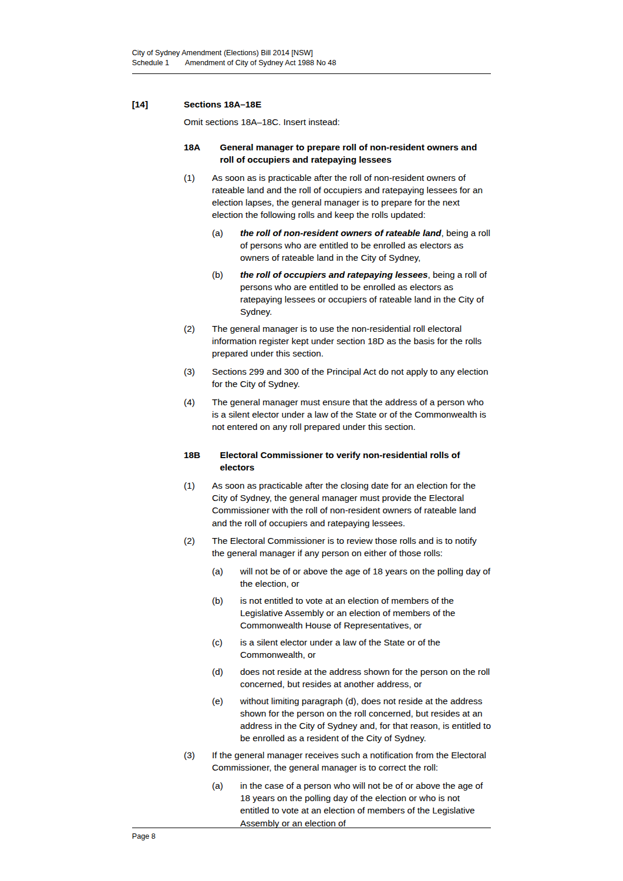City of Sydney Amendment (Elections) Bill 2014 [NSW]
Schedule 1 Amendment of City of Sydney Act 1988 No 48
[14]
Sections 18A–18E
Omit sections 18A–18C. Insert instead:
18A
General manager to prepare roll of non-resident owners and roll of occupiers and ratepaying lessees
(1)
As soon as is practicable after the roll of non-resident owners of rateable land and the roll of occupiers and ratepaying lessees for an election lapses, the general manager is to prepare for the next election the following rolls and keep the rolls updated:
(a)
the roll of non-resident owners of rateable land, being a roll of persons who are entitled to be enrolled as electors as owners of rateable land in the City of Sydney,
(b)
the roll of occupiers and ratepaying lessees, being a roll of persons who are entitled to be enrolled as electors as ratepaying lessees or occupiers of rateable land in the City of Sydney.
(2)
The general manager is to use the non-residential roll electoral information register kept under section 18D as the basis for the rolls prepared under this section.
(3)
Sections 299 and 300 of the Principal Act do not apply to any election for the City of Sydney.
(4)
The general manager must ensure that the address of a person who is a silent elector under a law of the State or of the Commonwealth is not entered on any roll prepared under this section.
18B
Electoral Commissioner to verify non-residential rolls of electors
(1)
As soon as practicable after the closing date for an election for the City of Sydney, the general manager must provide the Electoral Commissioner with the roll of non-resident owners of rateable land and the roll of occupiers and ratepaying lessees.
(2)
The Electoral Commissioner is to review those rolls and is to notify the general manager if any person on either of those rolls:
(a)
will not be of or above the age of 18 years on the polling day of the election, or
(b)
is not entitled to vote at an election of members of the Legislative Assembly or an election of members of the Commonwealth House of Representatives, or
(c)
is a silent elector under a law of the State or of the Commonwealth, or
(d)
does not reside at the address shown for the person on the roll concerned, but resides at another address, or
(e)
without limiting paragraph (d), does not reside at the address shown for the person on the roll concerned, but resides at an address in the City of Sydney and, for that reason, is entitled to be enrolled as a resident of the City of Sydney.
(3)
If the general manager receives such a notification from the Electoral Commissioner, the general manager is to correct the roll:
(a)
in the case of a person who will not be of or above the age of 18 years on the polling day of the election or who is not entitled to vote at an election of members of the Legislative Assembly or an election of
Page 8